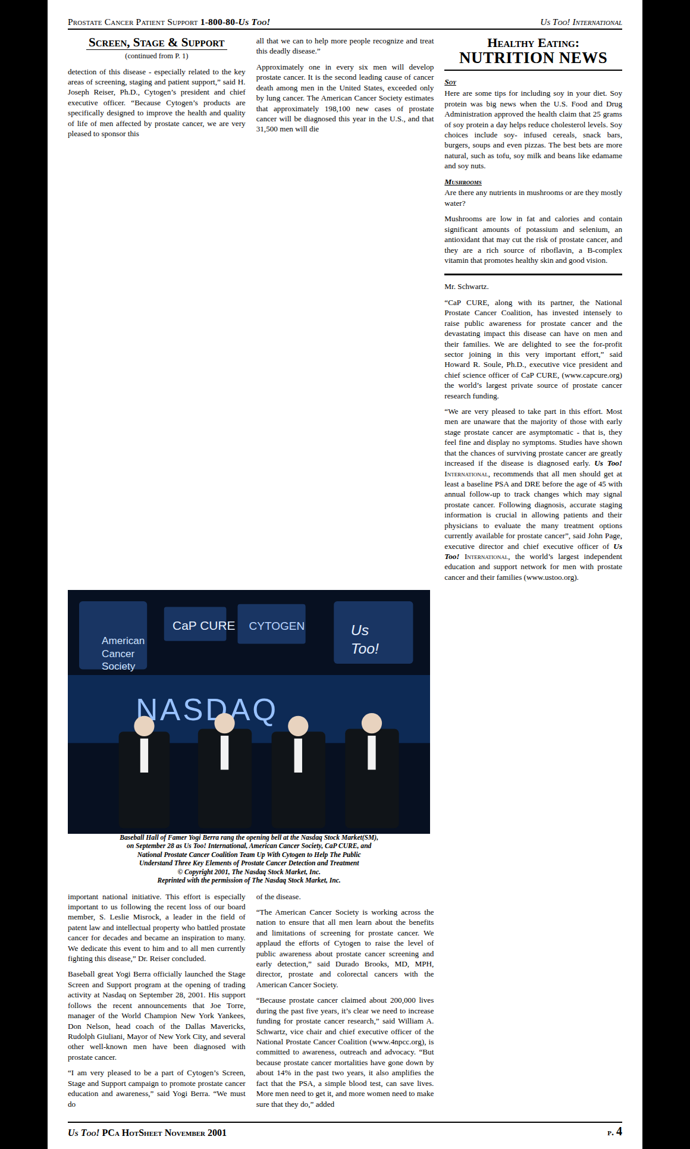Prostate Cancer Patient Support 1-800-80-Us Too!
Us Too! International
Screen, Stage & Support
(continued from P. 1)
detection of this disease - especially related to the key areas of screening, staging and patient support,” said H. Joseph Reiser, Ph.D., Cytogen’s president and chief executive officer. “Because Cytogen’s products are specifically designed to improve the health and quality of life of men affected by prostate cancer, we are very pleased to sponsor this
all that we can to help more people recognize and treat this deadly disease.”
Approximately one in every six men will develop prostate cancer. It is the second leading cause of cancer death among men in the United States, exceeded only by lung cancer. The American Cancer Society estimates that approximately 198,100 new cases of prostate cancer will be diagnosed this year in the U.S., and that 31,500 men will die
Healthy Eating: NUTRITION NEWS
Soy
Here are some tips for including soy in your diet. Soy protein was big news when the U.S. Food and Drug Administration approved the health claim that 25 grams of soy protein a day helps reduce cholesterol levels. Soy choices include soy- infused cereals, snack bars, burgers, soups and even pizzas. The best bets are more natural, such as tofu, soy milk and beans like edamame and soy nuts.
Mushrooms
Are there any nutrients in mushrooms or are they mostly water?
Mushrooms are low in fat and calories and contain significant amounts of potassium and selenium, an antioxidant that may cut the risk of prostate cancer, and they are a rich source of riboflavin, a B-complex vitamin that promotes healthy skin and good vision.
Mr. Schwartz.
“CaP CURE, along with its partner, the National Prostate Cancer Coalition, has invested intensely to raise public awareness for prostate cancer and the devastating impact this disease can have on men and their families. We are delighted to see the for-profit sector joining in this very important effort,” said Howard R. Soule, Ph.D., executive vice president and chief science officer of CaP CURE, (www.capcure.org) the world’s largest private source of prostate cancer research funding.
“We are very pleased to take part in this effort. Most men are unaware that the majority of those with early stage prostate cancer are asymptomatic - that is, they feel fine and display no symptoms. Studies have shown that the chances of surviving prostate cancer are greatly increased if the disease is diagnosed early. Us Too! International, recommends that all men should get at least a baseline PSA and DRE before the age of 45 with annual follow-up to track changes which may signal prostate cancer. Following diagnosis, accurate staging information is crucial in allowing patients and their physicians to evaluate the many treatment options currently available for prostate cancer”, said John Page, executive director and chief executive officer of Us Too! International, the world’s largest independent education and support network for men with prostate cancer and their families (www.ustoo.org).
Baseball Hall of Famer Yogi Berra rang the opening bell at the Nasdaq Stock Market(SM),
on September 28 as Us Too! International, American Cancer Society, CaP CURE, and
National Prostate Cancer Coalition Team Up With Cytogen to Help The Public
Understand Three Key Elements of Prostate Cancer Detection and Treatment
© Copyright 2001, The Nasdaq Stock Market, Inc.
Reprinted with the permission of The Nasdaq Stock Market, Inc.
important national initiative. This effort is especially important to us following the recent loss of our board member, S. Leslie Misrock, a leader in the field of patent law and intellectual property who battled prostate cancer for decades and became an inspiration to many. We dedicate this event to him and to all men currently fighting this disease,” Dr. Reiser concluded.
Baseball great Yogi Berra officially launched the Stage Screen and Support program at the opening of trading activity at Nasdaq on September 28, 2001. His support follows the recent announcements that Joe Torre, manager of the World Champion New York Yankees, Don Nelson, head coach of the Dallas Mavericks, Rudolph Giuliani, Mayor of New York City, and several other well-known men have been diagnosed with prostate cancer.
“I am very pleased to be a part of Cytogen’s Screen, Stage and Support campaign to promote prostate cancer education and awareness,” said Yogi Berra. “We must do
of the disease.
“The American Cancer Society is working across the nation to ensure that all men learn about the benefits and limitations of screening for prostate cancer. We applaud the efforts of Cytogen to raise the level of public awareness about prostate cancer screening and early detection,” said Durado Brooks, MD, MPH, director, prostate and colorectal cancers with the American Cancer Society.
“Because prostate cancer claimed about 200,000 lives during the past five years, it’s clear we need to increase funding for prostate cancer research,” said William A. Schwartz, vice chair and chief executive officer of the National Prostate Cancer Coalition (www.4npcc.org), is committed to awareness, outreach and advocacy. “But because prostate cancer mortalities have gone down by about 14% in the past two years, it also amplifies the fact that the PSA, a simple blood test, can save lives. More men need to get it, and more women need to make sure that they do,” added
Us Too! PCa HotSheet November 2001
p. 4